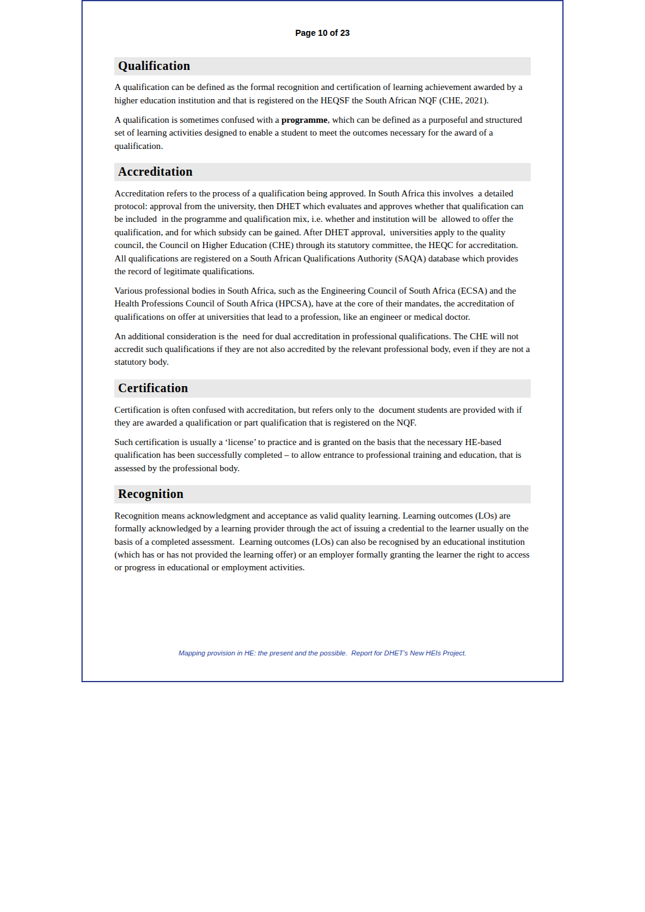Page 10 of 23
Qualification
A qualification can be defined as the formal recognition and certification of learning achievement awarded by a higher education institution and that is registered on the HEQSF the South African NQF (CHE, 2021).
A qualification is sometimes confused with a programme, which can be defined as a purposeful and structured set of learning activities designed to enable a student to meet the outcomes necessary for the award of a qualification.
Accreditation
Accreditation refers to the process of a qualification being approved. In South Africa this involves a detailed protocol: approval from the university, then DHET which evaluates and approves whether that qualification can be included in the programme and qualification mix, i.e. whether and institution will be allowed to offer the qualification, and for which subsidy can be gained. After DHET approval, universities apply to the quality council, the Council on Higher Education (CHE) through its statutory committee, the HEQC for accreditation. All qualifications are registered on a South African Qualifications Authority (SAQA) database which provides the record of legitimate qualifications.
Various professional bodies in South Africa, such as the Engineering Council of South Africa (ECSA) and the Health Professions Council of South Africa (HPCSA), have at the core of their mandates, the accreditation of qualifications on offer at universities that lead to a profession, like an engineer or medical doctor.
An additional consideration is the need for dual accreditation in professional qualifications. The CHE will not accredit such qualifications if they are not also accredited by the relevant professional body, even if they are not a statutory body.
Certification
Certification is often confused with accreditation, but refers only to the document students are provided with if they are awarded a qualification or part qualification that is registered on the NQF.
Such certification is usually a ‘license’ to practice and is granted on the basis that the necessary HE-based qualification has been successfully completed – to allow entrance to professional training and education, that is assessed by the professional body.
Recognition
Recognition means acknowledgment and acceptance as valid quality learning. Learning outcomes (LOs) are formally acknowledged by a learning provider through the act of issuing a credential to the learner usually on the basis of a completed assessment. Learning outcomes (LOs) can also be recognised by an educational institution (which has or has not provided the learning offer) or an employer formally granting the learner the right to access or progress in educational or employment activities.
Mapping provision in HE: the present and the possible. Report for DHET’s New HEIs Project.